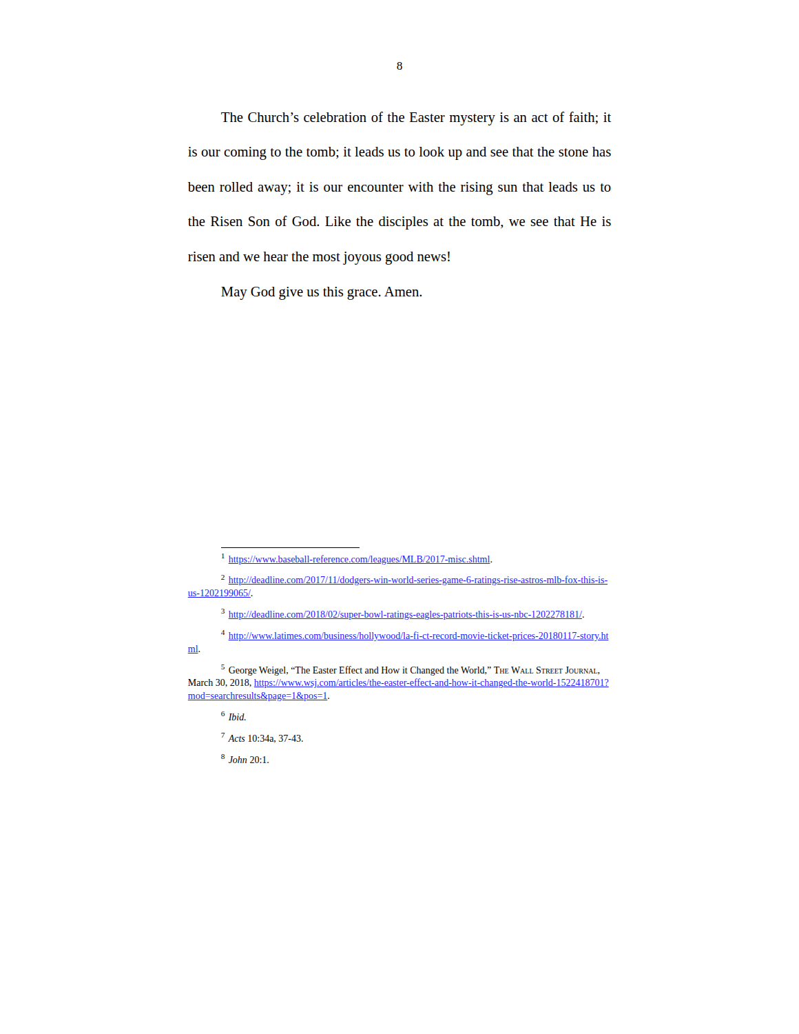8
The Church’s celebration of the Easter mystery is an act of faith; it is our coming to the tomb; it leads us to look up and see that the stone has been rolled away; it is our encounter with the rising sun that leads us to the Risen Son of God. Like the disciples at the tomb, we see that He is risen and we hear the most joyous good news!
May God give us this grace. Amen.
1 https://www.baseball-reference.com/leagues/MLB/2017-misc.shtml.
2 http://deadline.com/2017/11/dodgers-win-world-series-game-6-ratings-rise-astros-mlb-fox-this-is-us-1202199065/.
3 http://deadline.com/2018/02/super-bowl-ratings-eagles-patriots-this-is-us-nbc-1202278181/.
4 http://www.latimes.com/business/hollywood/la-fi-ct-record-movie-ticket-prices-20180117-story.html.
5 George Weigel, “The Easter Effect and How it Changed the World,” The Wall Street Journal, March 30, 2018, https://www.wsj.com/articles/the-easter-effect-and-how-it-changed-the-world-1522418701?mod=searchresults&page=1&pos=1.
6 Ibid.
7 Acts 10:34a, 37-43.
8 John 20:1.